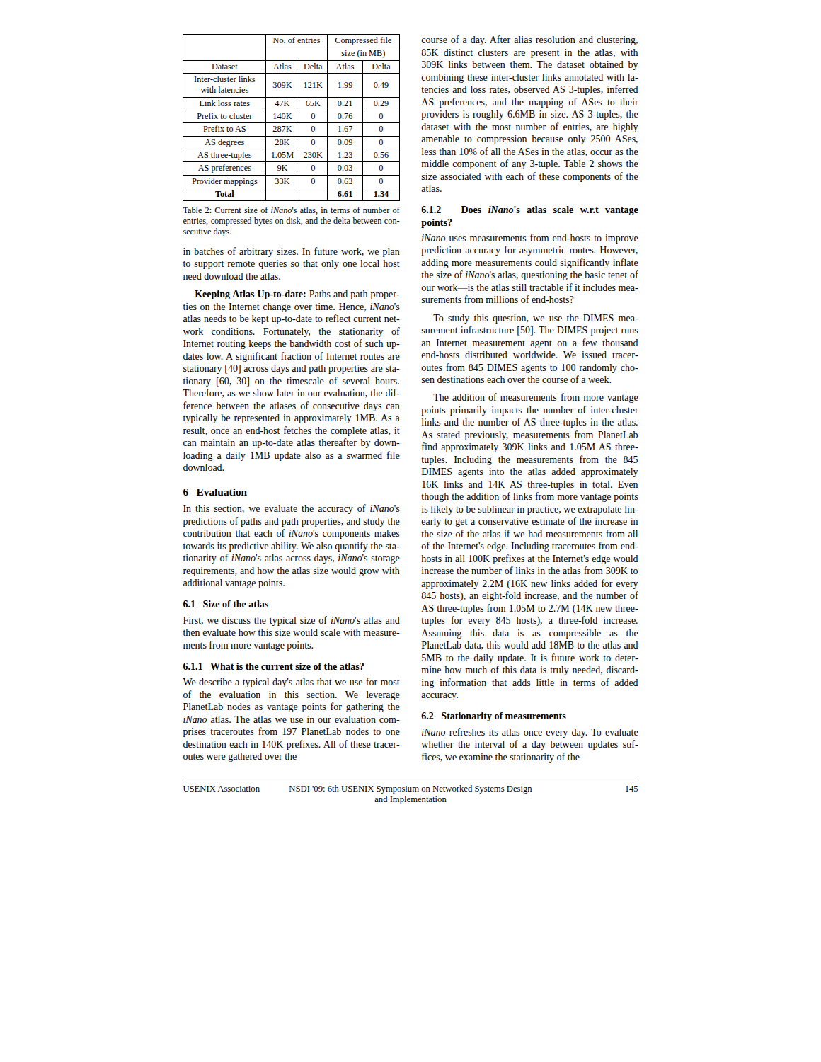| | No. of entries | Compressed file |
| | size (in MB) |
| Dataset | Atlas | Delta | Atlas | Delta |
| Inter-cluster links with latencies | 309K | 121K | 1.99 | 0.49 |
| Link loss rates | 47K | 65K | 0.21 | 0.29 |
| Prefix to cluster | 140K | 0 | 0.76 | 0 |
| Prefix to AS | 287K | 0 | 1.67 | 0 |
| AS degrees | 28K | 0 | 0.09 | 0 |
| AS three-tuples | 1.05M | 230K | 1.23 | 0.56 |
| AS preferences | 9K | 0 | 0.03 | 0 |
| Provider mappings | 33K | 0 | 0.63 | 0 |
| Total | | | 6.61 | 1.34 |
Table 2: Current size of iNano's atlas, in terms of number of entries, compressed bytes on disk, and the delta between consecutive days.
in batches of arbitrary sizes. In future work, we plan to support remote queries so that only one local host need download the atlas.
Keeping Atlas Up-to-date: Paths and path properties on the Internet change over time. Hence, iNano's atlas needs to be kept up-to-date to reflect current network conditions. Fortunately, the stationarity of Internet routing keeps the bandwidth cost of such updates low. A significant fraction of Internet routes are stationary [40] across days and path properties are stationary [60, 30] on the timescale of several hours. Therefore, as we show later in our evaluation, the difference between the atlases of consecutive days can typically be represented in approximately 1MB. As a result, once an end-host fetches the complete atlas, it can maintain an up-to-date atlas thereafter by downloading a daily 1MB update also as a swarmed file download.
6 Evaluation
In this section, we evaluate the accuracy of iNano's predictions of paths and path properties, and study the contribution that each of iNano's components makes towards its predictive ability. We also quantify the stationarity of iNano's atlas across days, iNano's storage requirements, and how the atlas size would grow with additional vantage points.
6.1 Size of the atlas
First, we discuss the typical size of iNano's atlas and then evaluate how this size would scale with measurements from more vantage points.
6.1.1 What is the current size of the atlas?
We describe a typical day's atlas that we use for most of the evaluation in this section. We leverage PlanetLab nodes as vantage points for gathering the iNano atlas. The atlas we use in our evaluation comprises traceroutes from 197 PlanetLab nodes to one destination each in 140K prefixes. All of these traceroutes were gathered over the
course of a day. After alias resolution and clustering, 85K distinct clusters are present in the atlas, with 309K links between them. The dataset obtained by combining these inter-cluster links annotated with latencies and loss rates, observed AS 3-tuples, inferred AS preferences, and the mapping of ASes to their providers is roughly 6.6MB in size. AS 3-tuples, the dataset with the most number of entries, are highly amenable to compression because only 2500 ASes, less than 10% of all the ASes in the atlas, occur as the middle component of any 3-tuple. Table 2 shows the size associated with each of these components of the atlas.
6.1.2 Does iNano's atlas scale w.r.t vantage points?
iNano uses measurements from end-hosts to improve prediction accuracy for asymmetric routes. However, adding more measurements could significantly inflate the size of iNano's atlas, questioning the basic tenet of our work—is the atlas still tractable if it includes measurements from millions of end-hosts?
To study this question, we use the DIMES measurement infrastructure [50]. The DIMES project runs an Internet measurement agent on a few thousand end-hosts distributed worldwide. We issued traceroutes from 845 DIMES agents to 100 randomly chosen destinations each over the course of a week.
The addition of measurements from more vantage points primarily impacts the number of inter-cluster links and the number of AS three-tuples in the atlas. As stated previously, measurements from PlanetLab find approximately 309K links and 1.05M AS three-tuples. Including the measurements from the 845 DIMES agents into the atlas added approximately 16K links and 14K AS three-tuples in total. Even though the addition of links from more vantage points is likely to be sublinear in practice, we extrapolate linearly to get a conservative estimate of the increase in the size of the atlas if we had measurements from all of the Internet's edge. Including traceroutes from end-hosts in all 100K prefixes at the Internet's edge would increase the number of links in the atlas from 309K to approximately 2.2M (16K new links added for every 845 hosts), an eight-fold increase, and the number of AS three-tuples from 1.05M to 2.7M (14K new three-tuples for every 845 hosts), a three-fold increase. Assuming this data is as compressible as the PlanetLab data, this would add 18MB to the atlas and 5MB to the daily update. It is future work to determine how much of this data is truly needed, discarding information that adds little in terms of added accuracy.
6.2 Stationarity of measurements
iNano refreshes its atlas once every day. To evaluate whether the interval of a day between updates suffices, we examine the stationarity of the
USENIX Association
NSDI '09: 6th USENIX Symposium on Networked Systems Design and Implementation
145